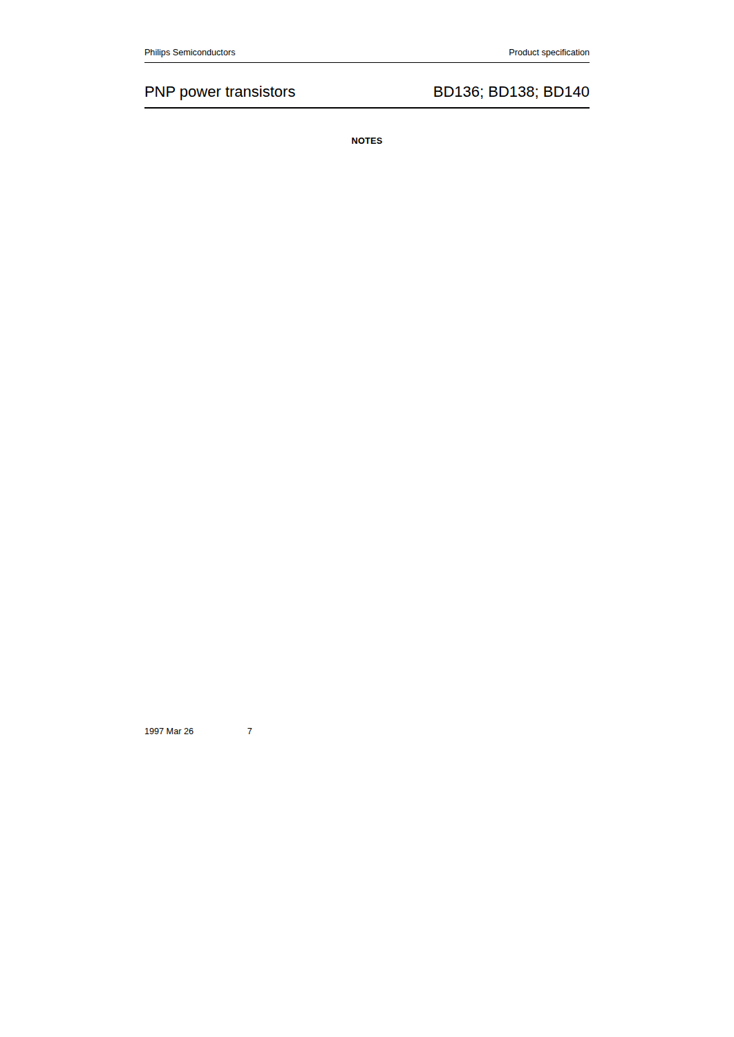Philips Semiconductors Product specification
PNP power transistors BD136; BD138; BD140
NOTES
1997 Mar 26 7